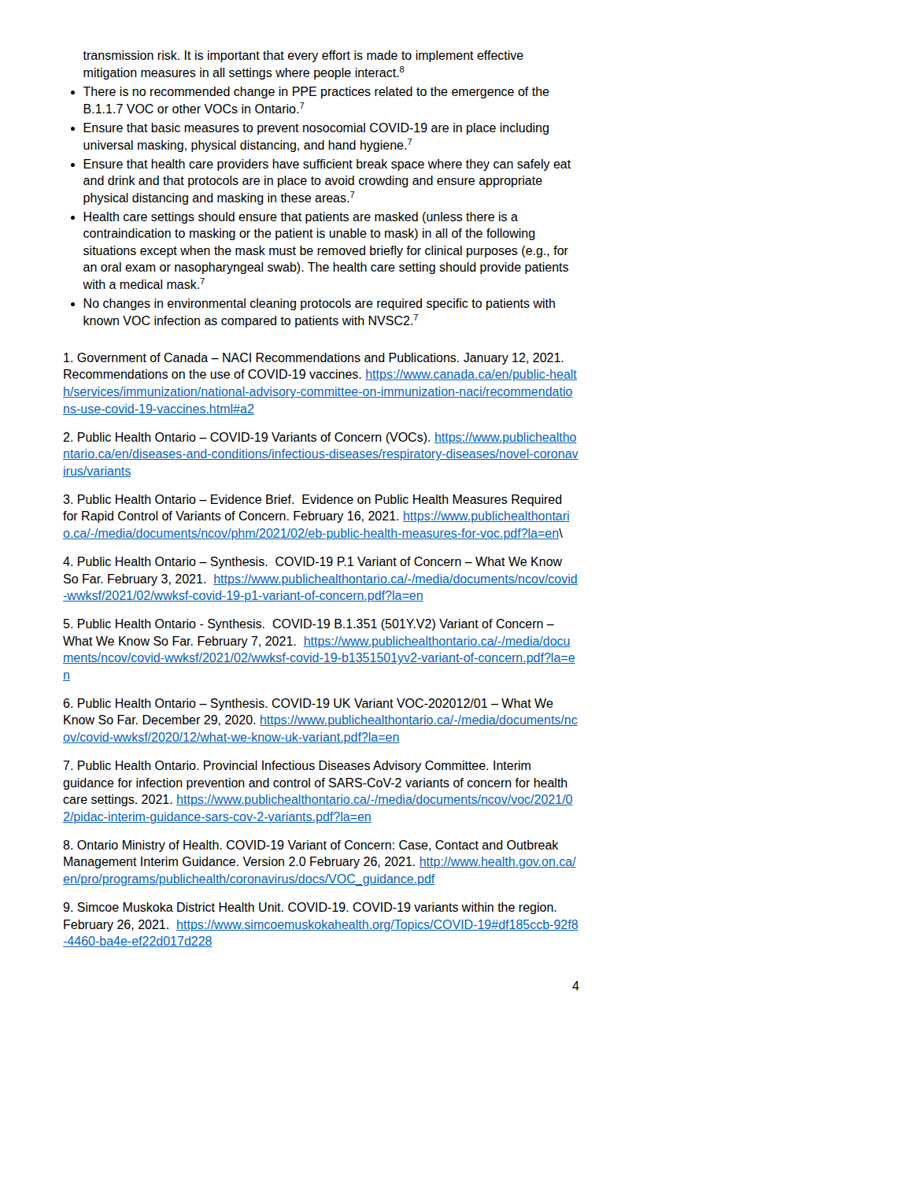transmission risk. It is important that every effort is made to implement effective mitigation measures in all settings where people interact.8
There is no recommended change in PPE practices related to the emergence of the B.1.1.7 VOC or other VOCs in Ontario.7
Ensure that basic measures to prevent nosocomial COVID-19 are in place including universal masking, physical distancing, and hand hygiene.7
Ensure that health care providers have sufficient break space where they can safely eat and drink and that protocols are in place to avoid crowding and ensure appropriate physical distancing and masking in these areas.7
Health care settings should ensure that patients are masked (unless there is a contraindication to masking or the patient is unable to mask) in all of the following situations except when the mask must be removed briefly for clinical purposes (e.g., for an oral exam or nasopharyngeal swab). The health care setting should provide patients with a medical mask.7
No changes in environmental cleaning protocols are required specific to patients with known VOC infection as compared to patients with NVSC2.7
1. Government of Canada – NACI Recommendations and Publications. January 12, 2021. Recommendations on the use of COVID-19 vaccines. https://www.canada.ca/en/public-health/services/immunization/national-advisory-committee-on-immunization-naci/recommendations-use-covid-19-vaccines.html#a2
2. Public Health Ontario – COVID-19 Variants of Concern (VOCs). https://www.publichealthontario.ca/en/diseases-and-conditions/infectious-diseases/respiratory-diseases/novel-coronavirus/variants
3. Public Health Ontario – Evidence Brief. Evidence on Public Health Measures Required for Rapid Control of Variants of Concern. February 16, 2021. https://www.publichealthontario.ca/-/media/documents/ncov/phm/2021/02/eb-public-health-measures-for-voc.pdf?la=en\
4. Public Health Ontario – Synthesis. COVID-19 P.1 Variant of Concern – What We Know So Far. February 3, 2021. https://www.publichealthontario.ca/-/media/documents/ncov/covid-wwksf/2021/02/wwksf-covid-19-p1-variant-of-concern.pdf?la=en
5. Public Health Ontario - Synthesis. COVID-19 B.1.351 (501Y.V2) Variant of Concern – What We Know So Far. February 7, 2021. https://www.publichealthontario.ca/-/media/documents/ncov/covid-wwksf/2021/02/wwksf-covid-19-b1351501yv2-variant-of-concern.pdf?la=en
6. Public Health Ontario – Synthesis. COVID-19 UK Variant VOC-202012/01 – What We Know So Far. December 29, 2020. https://www.publichealthontario.ca/-/media/documents/ncov/covid-wwksf/2020/12/what-we-know-uk-variant.pdf?la=en
7. Public Health Ontario. Provincial Infectious Diseases Advisory Committee. Interim guidance for infection prevention and control of SARS-CoV-2 variants of concern for health care settings. 2021. https://www.publichealthontario.ca/-/media/documents/ncov/voc/2021/02/pidac-interim-guidance-sars-cov-2-variants.pdf?la=en
8. Ontario Ministry of Health. COVID-19 Variant of Concern: Case, Contact and Outbreak Management Interim Guidance. Version 2.0 February 26, 2021. http://www.health.gov.on.ca/en/pro/programs/publichealth/coronavirus/docs/VOC_guidance.pdf
9. Simcoe Muskoka District Health Unit. COVID-19. COVID-19 variants within the region. February 26, 2021. https://www.simcoemuskokahealth.org/Topics/COVID-19#df185ccb-92f8-4460-ba4e-ef22d017d228
4